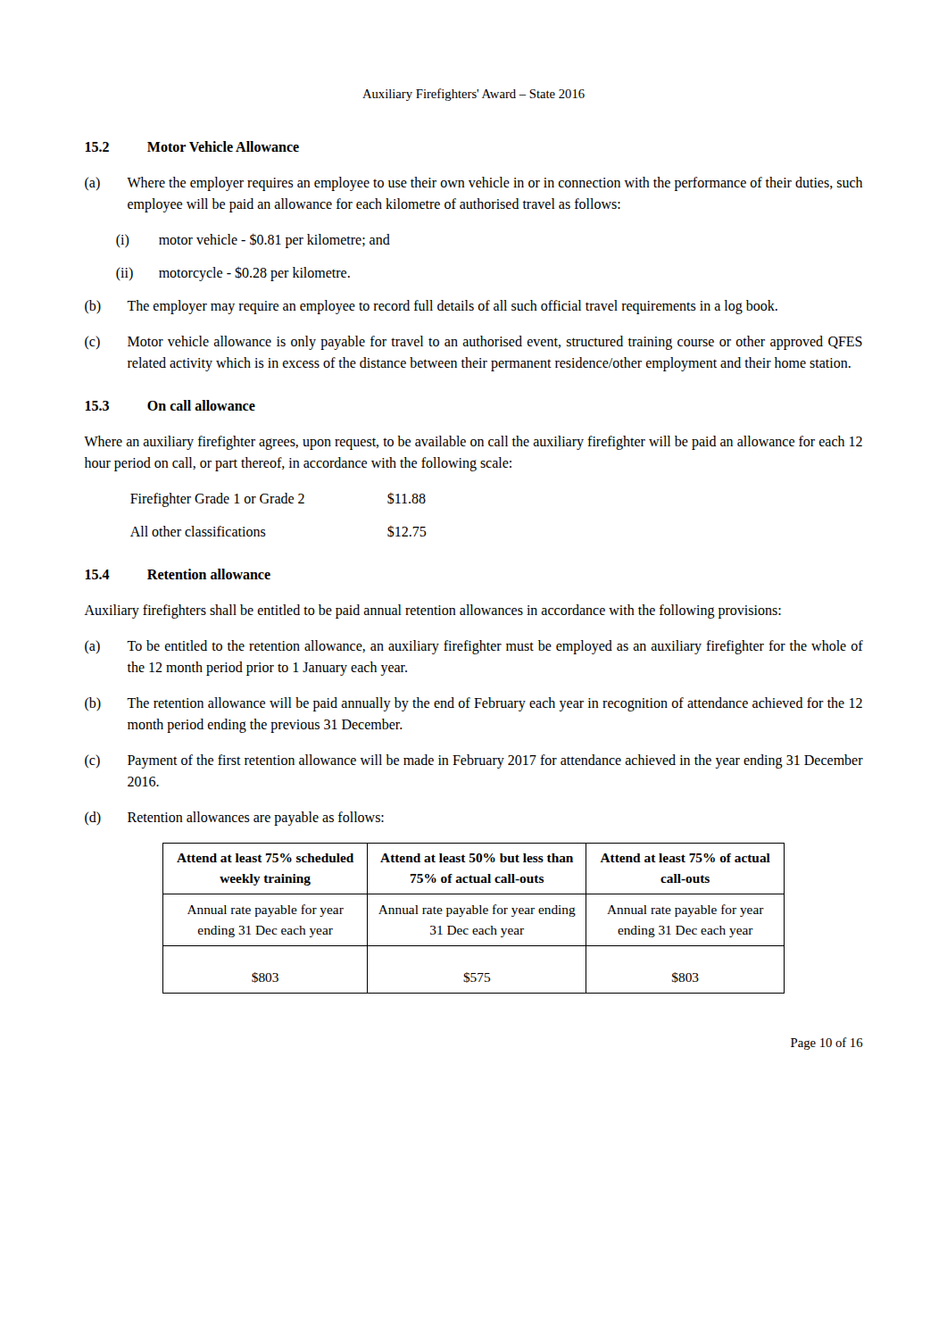Auxiliary Firefighters' Award – State 2016
15.2 Motor Vehicle Allowance
(a)
Where the employer requires an employee to use their own vehicle in or in connection with the performance of their duties, such employee will be paid an allowance for each kilometre of authorised travel as follows:
(i)
motor vehicle - $0.81 per kilometre; and
(ii)
motorcycle - $0.28 per kilometre.
(b)
The employer may require an employee to record full details of all such official travel requirements in a log book.
(c)
Motor vehicle allowance is only payable for travel to an authorised event, structured training course or other approved QFES related activity which is in excess of the distance between their permanent residence/other employment and their home station.
15.3 On call allowance
Where an auxiliary firefighter agrees, upon request, to be available on call the auxiliary firefighter will be paid an allowance for each 12 hour period on call, or part thereof, in accordance with the following scale:
Firefighter Grade 1 or Grade 2$11.88
All other classifications$12.75
15.4 Retention allowance
Auxiliary firefighters shall be entitled to be paid annual retention allowances in accordance with the following provisions:
(a)
To be entitled to the retention allowance, an auxiliary firefighter must be employed as an auxiliary firefighter for the whole of the 12 month period prior to 1 January each year.
(b)
The retention allowance will be paid annually by the end of February each year in recognition of attendance achieved for the 12 month period ending the previous 31 December.
(c)
Payment of the first retention allowance will be made in February 2017 for attendance achieved in the year ending 31 December 2016.
(d)
Retention allowances are payable as follows:
| Attend at least 75% scheduled weekly training | Attend at least 50% but less than 75% of actual call-outs | Attend at least 75% of actual call-outs |
| --- | --- | --- |
| Annual rate payable for year ending 31 Dec each year | Annual rate payable for year ending 31 Dec each year | Annual rate payable for year ending 31 Dec each year |
| $803 | $575 | $803 |
Page 10 of 16